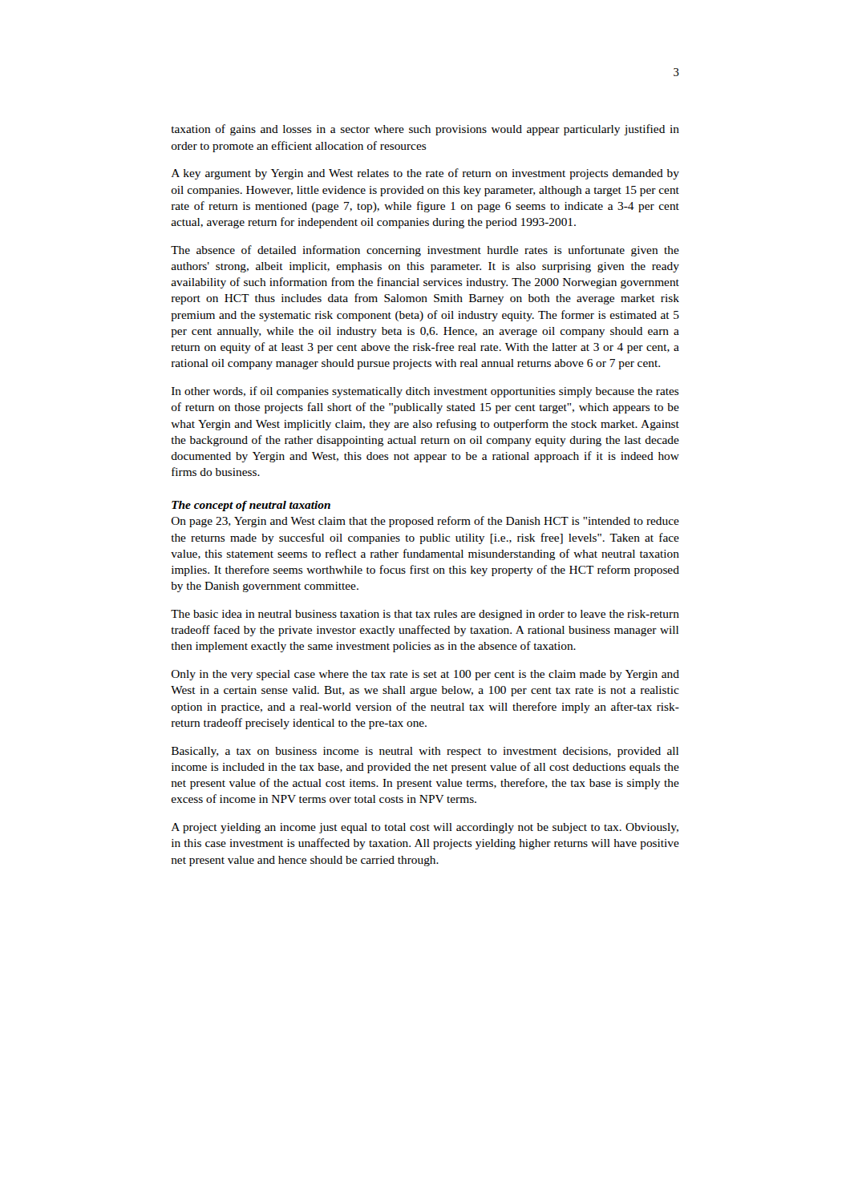3
taxation of gains and losses in a sector where such provisions would appear particularly justified in order to promote an efficient allocation of resources
A key argument by Yergin and West relates to the rate of return on investment projects demanded by oil companies. However, little evidence is provided on this key parameter, although a target 15 per cent rate of return is mentioned (page 7, top), while figure 1 on page 6 seems to indicate a 3-4 per cent actual, average return for independent oil companies during the period 1993-2001.
The absence of detailed information concerning investment hurdle rates is unfortunate given the authors' strong, albeit implicit, emphasis on this parameter. It is also surprising given the ready availability of such information from the financial services industry. The 2000 Norwegian government report on HCT thus includes data from Salomon Smith Barney on both the average market risk premium and the systematic risk component (beta) of oil industry equity. The former is estimated at 5 per cent annually, while the oil industry beta is 0,6. Hence, an average oil company should earn a return on equity of at least 3 per cent above the risk-free real rate. With the latter at 3 or 4 per cent, a rational oil company manager should pursue projects with real annual returns above 6 or 7 per cent.
In other words, if oil companies systematically ditch investment opportunities simply because the rates of return on those projects fall short of the "publically stated 15 per cent target", which appears to be what Yergin and West implicitly claim, they are also refusing to outperform the stock market. Against the background of the rather disappointing actual return on oil company equity during the last decade documented by Yergin and West, this does not appear to be a rational approach if it is indeed how firms do business.
The concept of neutral taxation
On page 23, Yergin and West claim that the proposed reform of the Danish HCT is "intended to reduce the returns made by succesful oil companies to public utility [i.e., risk free] levels". Taken at face value, this statement seems to reflect a rather fundamental misunderstanding of what neutral taxation implies. It therefore seems worthwhile to focus first on this key property of the HCT reform proposed by the Danish government committee.
The basic idea in neutral business taxation is that tax rules are designed in order to leave the risk-return tradeoff faced by the private investor exactly unaffected by taxation. A rational business manager will then implement exactly the same investment policies as in the absence of taxation.
Only in the very special case where the tax rate is set at 100 per cent is the claim made by Yergin and West in a certain sense valid. But, as we shall argue below, a 100 per cent tax rate is not a realistic option in practice, and a real-world version of the neutral tax will therefore imply an after-tax risk-return tradeoff precisely identical to the pre-tax one.
Basically, a tax on business income is neutral with respect to investment decisions, provided all income is included in the tax base, and provided the net present value of all cost deductions equals the net present value of the actual cost items. In present value terms, therefore, the tax base is simply the excess of income in NPV terms over total costs in NPV terms.
A project yielding an income just equal to total cost will accordingly not be subject to tax. Obviously, in this case investment is unaffected by taxation. All projects yielding higher returns will have positive net present value and hence should be carried through.